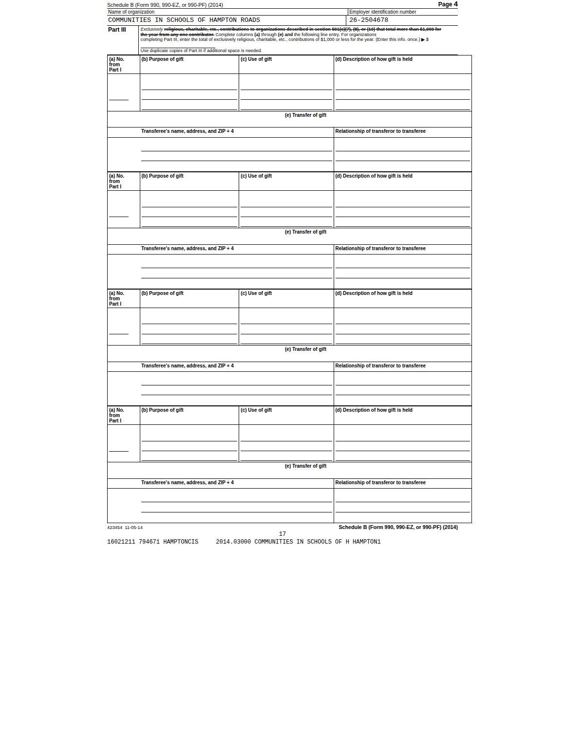Schedule B (Form 990, 990-EZ, or 990-PF) (2014)
Page 4
Name of organization
Employer identification number
COMMUNITIES IN SCHOOLS OF HAMPTON ROADS
26-2504678
Part III
Exclusively religious, charitable, etc., contributions to organizations described in section 501(c)(7), (8), or (10) that total more than $1,000 for
the year from any one contributor. Complete columns (a) through (e) and the following line entry. For organizations
completing Part III, enter the total of exclusively religious, charitable, etc., contributions of $1,000 or less for the year. (Enter this info. once.) ▶ $
Use duplicate copies of Part III if additional space is needed.
| (a) No. from Part I | (b) Purpose of gift | (c) Use of gift | (d) Description of how gift is held |
| | (e) Transfer of gift |
| | Transferee's name, address, and ZIP + 4 | Relationship of transferor to transferee |
| (a) No. from Part I | (b) Purpose of gift | (c) Use of gift | (d) Description of how gift is held |
| | (e) Transfer of gift |
| | Transferee's name, address, and ZIP + 4 | Relationship of transferor to transferee |
| (a) No. from Part I | (b) Purpose of gift | (c) Use of gift | (d) Description of how gift is held |
| | (e) Transfer of gift |
| | Transferee's name, address, and ZIP + 4 | Relationship of transferor to transferee |
| (a) No. from Part I | (b) Purpose of gift | (c) Use of gift | (d) Description of how gift is held |
| | (e) Transfer of gift |
| | Transferee's name, address, and ZIP + 4 | Relationship of transferor to transferee |
423454 11-05-14
Schedule B (Form 990, 990-EZ, or 990-PF) (2014)
17
16021211 794671 HAMPTONCIS 2014.03000 COMMUNITIES IN SCHOOLS OF H HAMPTON1